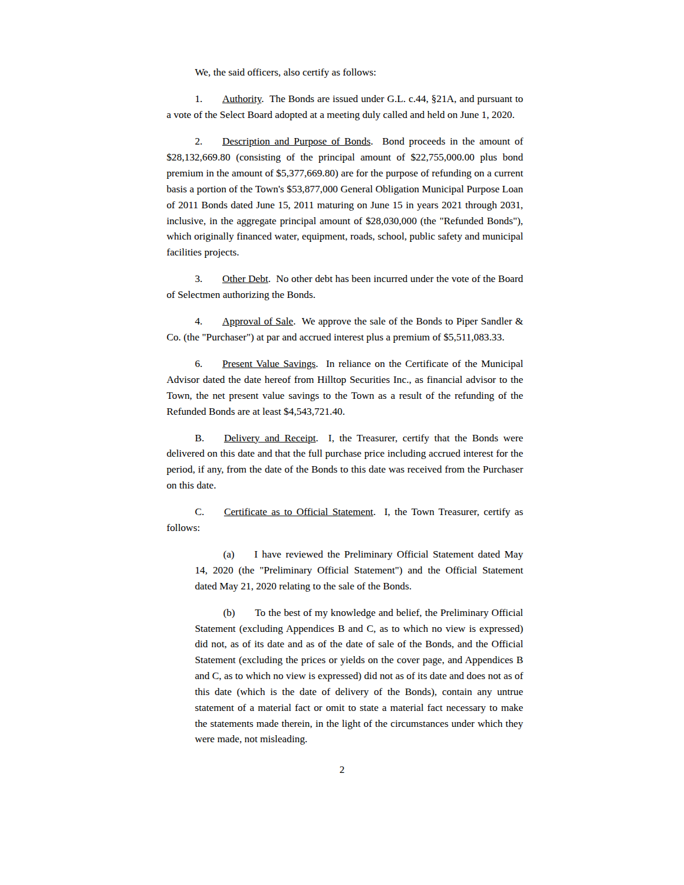We, the said officers, also certify as follows:
1. Authority. The Bonds are issued under G.L. c.44, §21A, and pursuant to a vote of the Select Board adopted at a meeting duly called and held on June 1, 2020.
2. Description and Purpose of Bonds. Bond proceeds in the amount of $28,132,669.80 (consisting of the principal amount of $22,755,000.00 plus bond premium in the amount of $5,377,669.80) are for the purpose of refunding on a current basis a portion of the Town's $53,877,000 General Obligation Municipal Purpose Loan of 2011 Bonds dated June 15, 2011 maturing on June 15 in years 2021 through 2031, inclusive, in the aggregate principal amount of $28,030,000 (the "Refunded Bonds"), which originally financed water, equipment, roads, school, public safety and municipal facilities projects.
3. Other Debt. No other debt has been incurred under the vote of the Board of Selectmen authorizing the Bonds.
4. Approval of Sale. We approve the sale of the Bonds to Piper Sandler & Co. (the "Purchaser") at par and accrued interest plus a premium of $5,511,083.33.
6. Present Value Savings. In reliance on the Certificate of the Municipal Advisor dated the date hereof from Hilltop Securities Inc., as financial advisor to the Town, the net present value savings to the Town as a result of the refunding of the Refunded Bonds are at least $4,543,721.40.
B. Delivery and Receipt. I, the Treasurer, certify that the Bonds were delivered on this date and that the full purchase price including accrued interest for the period, if any, from the date of the Bonds to this date was received from the Purchaser on this date.
C. Certificate as to Official Statement. I, the Town Treasurer, certify as follows:
(a) I have reviewed the Preliminary Official Statement dated May 14, 2020 (the "Preliminary Official Statement") and the Official Statement dated May 21, 2020 relating to the sale of the Bonds.
(b) To the best of my knowledge and belief, the Preliminary Official Statement (excluding Appendices B and C, as to which no view is expressed) did not, as of its date and as of the date of sale of the Bonds, and the Official Statement (excluding the prices or yields on the cover page, and Appendices B and C, as to which no view is expressed) did not as of its date and does not as of this date (which is the date of delivery of the Bonds), contain any untrue statement of a material fact or omit to state a material fact necessary to make the statements made therein, in the light of the circumstances under which they were made, not misleading.
2